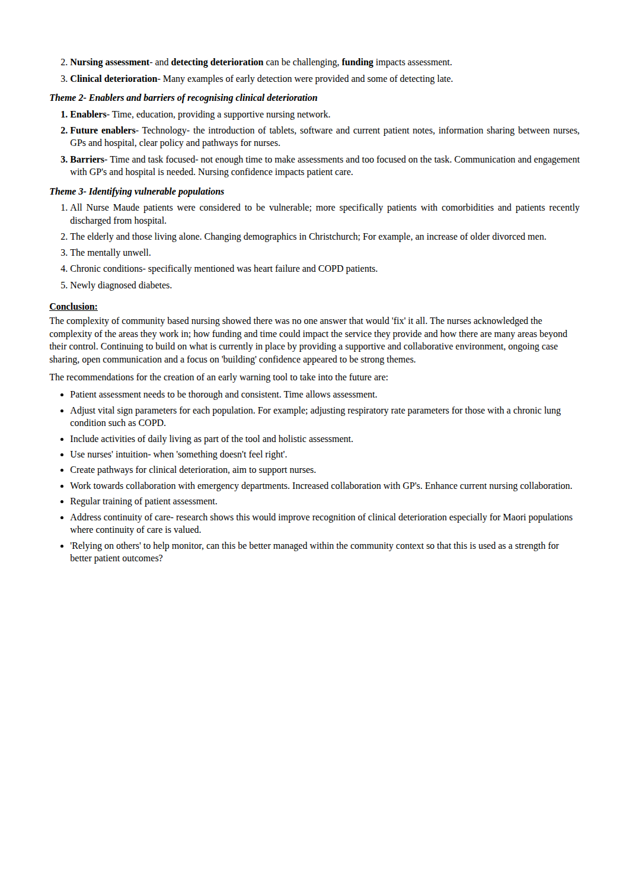Nursing assessment- and detecting deterioration can be challenging, funding impacts assessment.
Clinical deterioration- Many examples of early detection were provided and some of detecting late.
Theme 2- Enablers and barriers of recognising clinical deterioration
Enablers- Time, education, providing a supportive nursing network.
Future enablers- Technology- the introduction of tablets, software and current patient notes, information sharing between nurses, GPs and hospital, clear policy and pathways for nurses.
Barriers- Time and task focused- not enough time to make assessments and too focused on the task. Communication and engagement with GP's and hospital is needed. Nursing confidence impacts patient care.
Theme 3- Identifying vulnerable populations
All Nurse Maude patients were considered to be vulnerable; more specifically patients with comorbidities and patients recently discharged from hospital.
The elderly and those living alone. Changing demographics in Christchurch; For example, an increase of older divorced men.
The mentally unwell.
Chronic conditions- specifically mentioned was heart failure and COPD patients.
Newly diagnosed diabetes.
Conclusion:
The complexity of community based nursing showed there was no one answer that would 'fix' it all. The nurses acknowledged the complexity of the areas they work in; how funding and time could impact the service they provide and how there are many areas beyond their control. Continuing to build on what is currently in place by providing a supportive and collaborative environment, ongoing case sharing, open communication and a focus on 'building' confidence appeared to be strong themes.
The recommendations for the creation of an early warning tool to take into the future are:
Patient assessment needs to be thorough and consistent. Time allows assessment.
Adjust vital sign parameters for each population. For example; adjusting respiratory rate parameters for those with a chronic lung condition such as COPD.
Include activities of daily living as part of the tool and holistic assessment.
Use nurses' intuition- when 'something doesn't feel right'.
Create pathways for clinical deterioration, aim to support nurses.
Work towards collaboration with emergency departments. Increased collaboration with GP's. Enhance current nursing collaboration.
Regular training of patient assessment.
Address continuity of care- research shows this would improve recognition of clinical deterioration especially for Maori populations where continuity of care is valued.
'Relying on others' to help monitor, can this be better managed within the community context so that this is used as a strength for better patient outcomes?